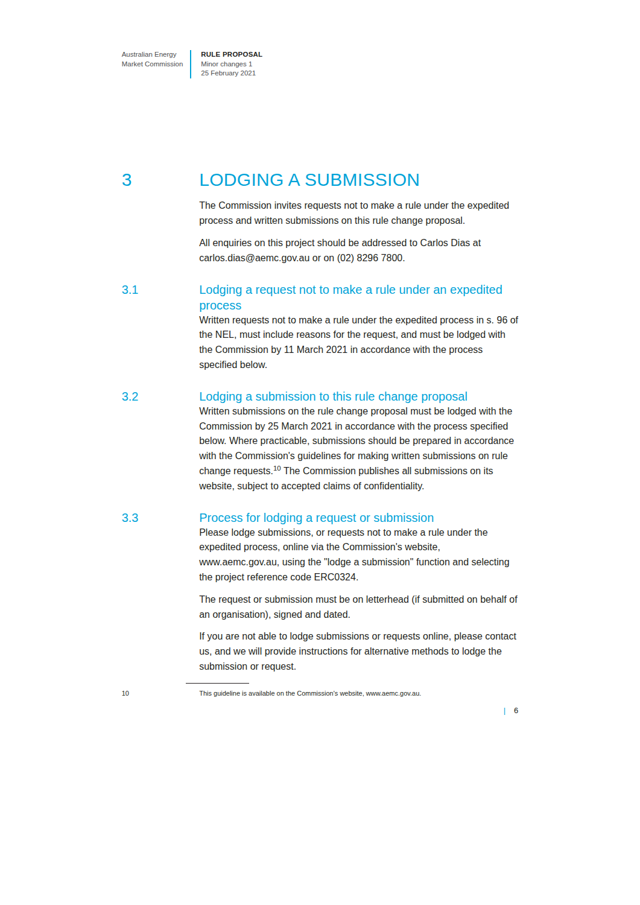Australian Energy
Market Commission
Rule proposal
Minor changes 1
25 February 2021
3
LODGING A SUBMISSION
The Commission invites requests not to make a rule under the expedited process and written submissions on this rule change proposal.
All enquiries on this project should be addressed to Carlos Dias at carlos.dias@aemc.gov.au or on (02) 8296 7800.
3.1
Lodging a request not to make a rule under an expedited process
Written requests not to make a rule under the expedited process in s. 96 of the NEL, must include reasons for the request, and must be lodged with the Commission by 11 March 2021 in accordance with the process specified below.
3.2
Lodging a submission to this rule change proposal
Written submissions on the rule change proposal must be lodged with the Commission by 25 March 2021 in accordance with the process specified below. Where practicable, submissions should be prepared in accordance with the Commission's guidelines for making written submissions on rule change requests.10 The Commission publishes all submissions on its website, subject to accepted claims of confidentiality.
3.3
Process for lodging a request or submission
Please lodge submissions, or requests not to make a rule under the expedited process, online via the Commission's website, www.aemc.gov.au, using the "lodge a submission" function and selecting the project reference code ERC0324.
The request or submission must be on letterhead (if submitted on behalf of an organisation), signed and dated.
If you are not able to lodge submissions or requests online, please contact us, and we will provide instructions for alternative methods to lodge the submission or request.
10
This guideline is available on the Commission's website, www.aemc.gov.au.
| 6